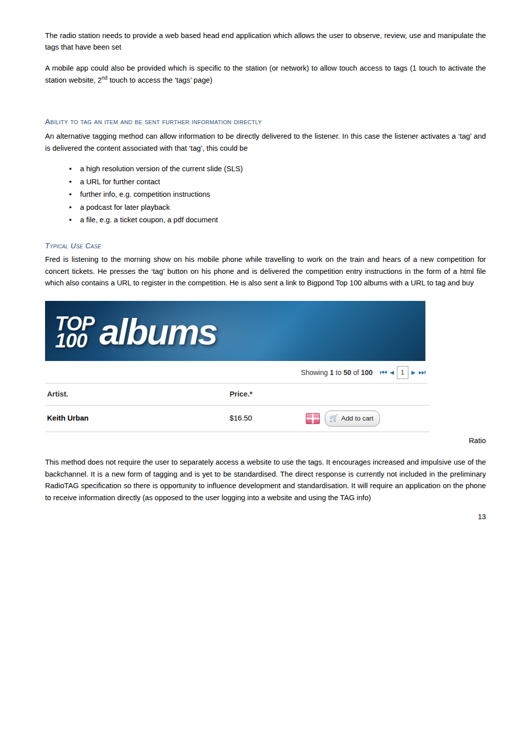The radio station needs to provide a web based head end application which allows the user to observe, review, use and manipulate the tags that have been set
A mobile app could also be provided which is specific to the station (or network) to allow touch access to tags (1 touch to activate the station website, 2nd touch to access the ‘tags’ page)
Ability to tag an item and be sent further information directly
An alternative tagging method can allow information to be directly delivered to the listener. In this case the listener activates a ‘tag’ and is delivered the content associated with that ‘tag’, this could be
a high resolution version of the current slide (SLS)
a URL for further contact
further info, e.g. competition instructions
a podcast for later playback
a file, e.g. a ticket coupon, a pdf document
Typical Use Case
Fred is listening to the morning show on his mobile phone while travelling to work on the train and hears of a new competition for concert tickets. He presses the ‘tag’ button on his phone and is delivered the competition entry instructions in the form of a html file which also contains a URL to register in the competition. He is also sent a link to Bigpond Top 100 albums with a URL to tag and buy
TOP 100
albums
Showing 1 to 50 of 100 ⏮ ◂ 1 ▸ ⏭
Artist.
Price.*
Keith Urban
$16.50
🛒 Add to cart
Ratio
This method does not require the user to separately access a website to use the tags. It encourages increased and impulsive use of the backchannel. It is a new form of tagging and is yet to be standardised. The direct response is currently not included in the preliminary RadioTAG specification so there is opportunity to influence development and standardisation. It will require an application on the phone to receive information directly (as opposed to the user logging into a website and using the TAG info)
13